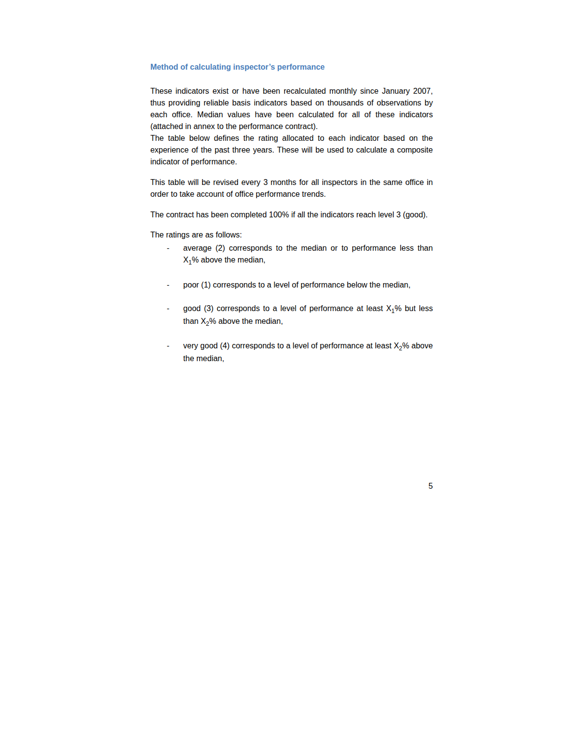Method of calculating inspector’s performance
These indicators exist or have been recalculated monthly since January 2007, thus providing reliable basis indicators based on thousands of observations by each office. Median values have been calculated for all of these indicators (attached in annex to the performance contract).
The table below defines the rating allocated to each indicator based on the experience of the past three years. These will be used to calculate a composite indicator of performance.
This table will be revised every 3 months for all inspectors in the same office in order to take account of office performance trends.
The contract has been completed 100% if all the indicators reach level 3 (good).
The ratings are as follows:
average (2) corresponds to the median or to performance less than X1% above the median,
poor (1) corresponds to a level of performance below the median,
good (3) corresponds to a level of performance at least X1% but less than X2% above the median,
very good (4) corresponds to a level of performance at least X2% above the median,
5